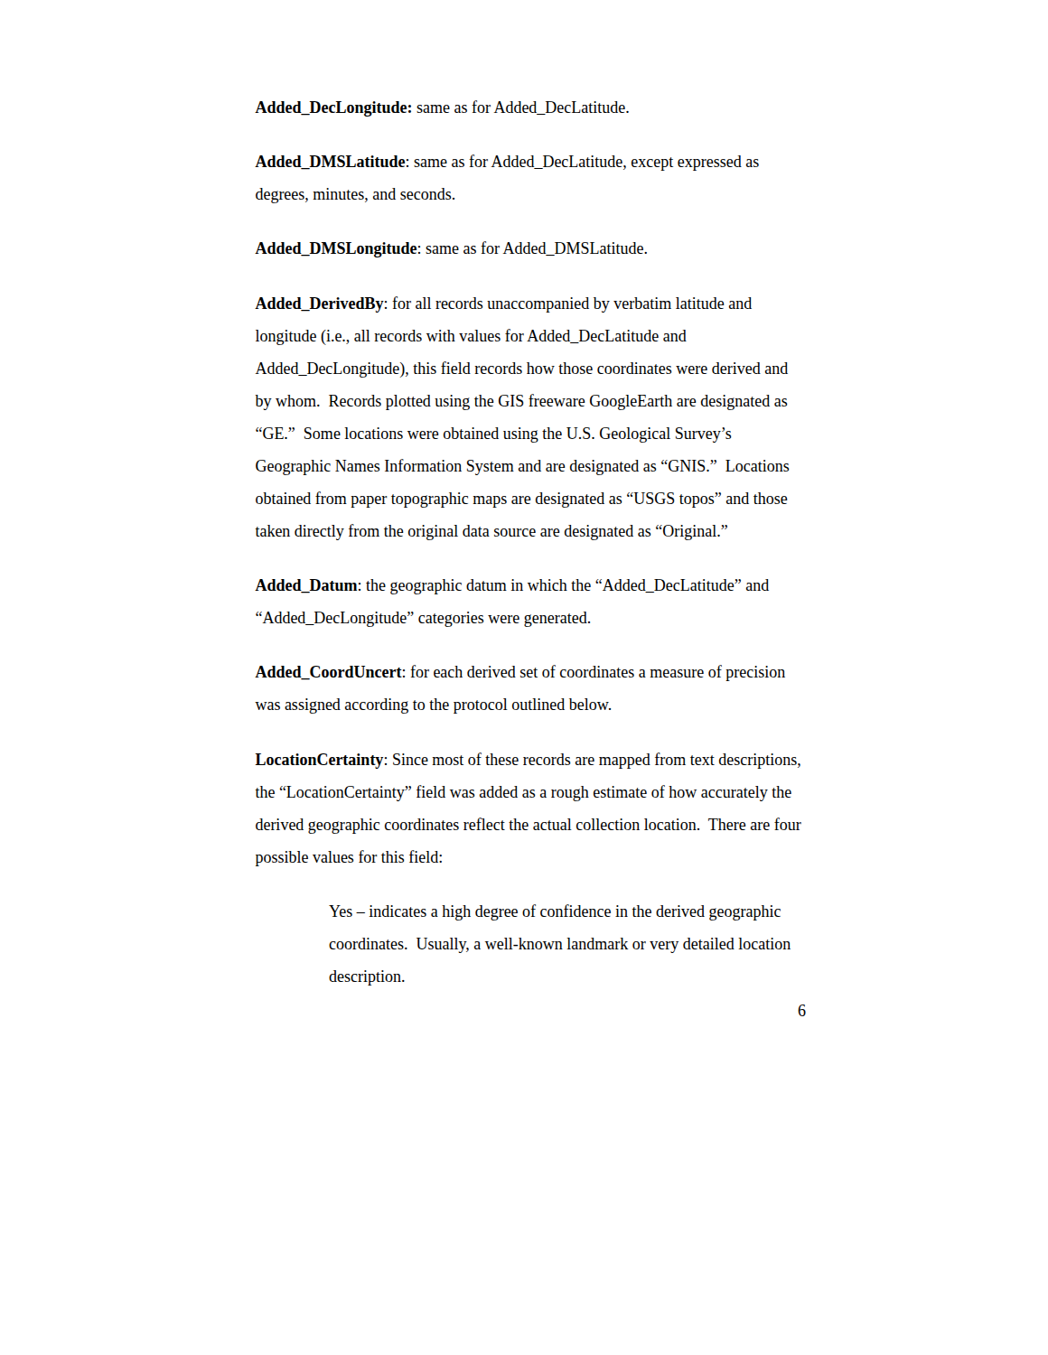Added_DecLongitude: same as for Added_DecLatitude.
Added_DMSLatitude: same as for Added_DecLatitude, except expressed as degrees, minutes, and seconds.
Added_DMSLongitude: same as for Added_DMSLatitude.
Added_DerivedBy: for all records unaccompanied by verbatim latitude and longitude (i.e., all records with values for Added_DecLatitude and Added_DecLongitude), this field records how those coordinates were derived and by whom. Records plotted using the GIS freeware GoogleEarth are designated as “GE.” Some locations were obtained using the U.S. Geological Survey’s Geographic Names Information System and are designated as “GNIS.” Locations obtained from paper topographic maps are designated as “USGS topos” and those taken directly from the original data source are designated as “Original.”
Added_Datum: the geographic datum in which the “Added_DecLatitude” and “Added_DecLongitude” categories were generated.
Added_CoordUncert: for each derived set of coordinates a measure of precision was assigned according to the protocol outlined below.
LocationCertainty: Since most of these records are mapped from text descriptions, the “LocationCertainty” field was added as a rough estimate of how accurately the derived geographic coordinates reflect the actual collection location. There are four possible values for this field:
Yes – indicates a high degree of confidence in the derived geographic coordinates. Usually, a well-known landmark or very detailed location description.
6